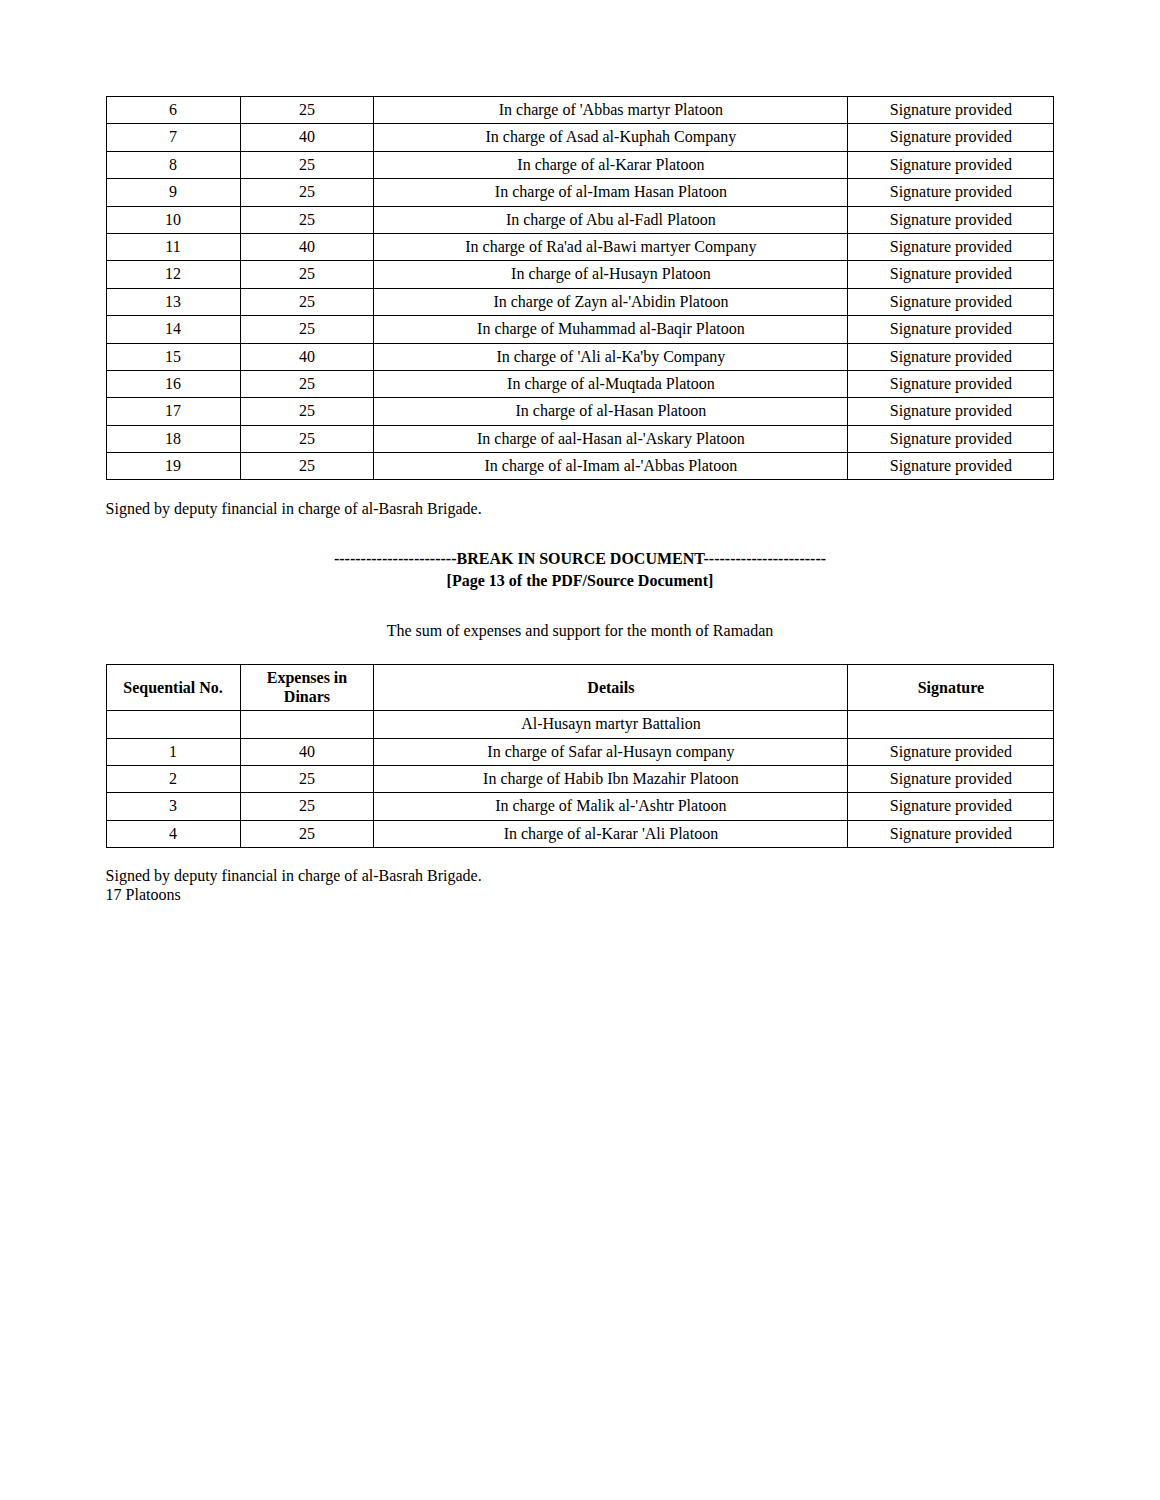| 6 | 25 | In charge of 'Abbas martyr Platoon | Signature provided |
| 7 | 40 | In charge of Asad al-Kuphah Company | Signature provided |
| 8 | 25 | In charge of al-Karar Platoon | Signature provided |
| 9 | 25 | In charge of al-Imam Hasan Platoon | Signature provided |
| 10 | 25 | In charge of Abu al-Fadl Platoon | Signature provided |
| 11 | 40 | In charge of Ra'ad al-Bawi martyer Company | Signature provided |
| 12 | 25 | In charge of al-Husayn Platoon | Signature provided |
| 13 | 25 | In charge of Zayn al-'Abidin Platoon | Signature provided |
| 14 | 25 | In charge of Muhammad al-Baqir Platoon | Signature provided |
| 15 | 40 | In charge of 'Ali al-Ka'by Company | Signature provided |
| 16 | 25 | In charge of al-Muqtada Platoon | Signature provided |
| 17 | 25 | In charge of al-Hasan Platoon | Signature provided |
| 18 | 25 | In charge of aal-Hasan al-'Askary Platoon | Signature provided |
| 19 | 25 | In charge of al-Imam al-'Abbas Platoon | Signature provided |
Signed by deputy financial in charge of al-Basrah Brigade.
-----------------------BREAK IN SOURCE DOCUMENT-----------------------
[Page 13 of the PDF/Source Document]
The sum of expenses and support for the month of Ramadan
| Sequential No. | Expenses in Dinars | Details | Signature |
| --- | --- | --- | --- |
| | | Al-Husayn martyr Battalion | |
| 1 | 40 | In charge of Safar al-Husayn company | Signature provided |
| 2 | 25 | In charge of Habib Ibn Mazahir Platoon | Signature provided |
| 3 | 25 | In charge of Malik al-'Ashtr Platoon | Signature provided |
| 4 | 25 | In charge of al-Karar 'Ali Platoon | Signature provided |
Signed by deputy financial in charge of al-Basrah Brigade.
17 Platoons